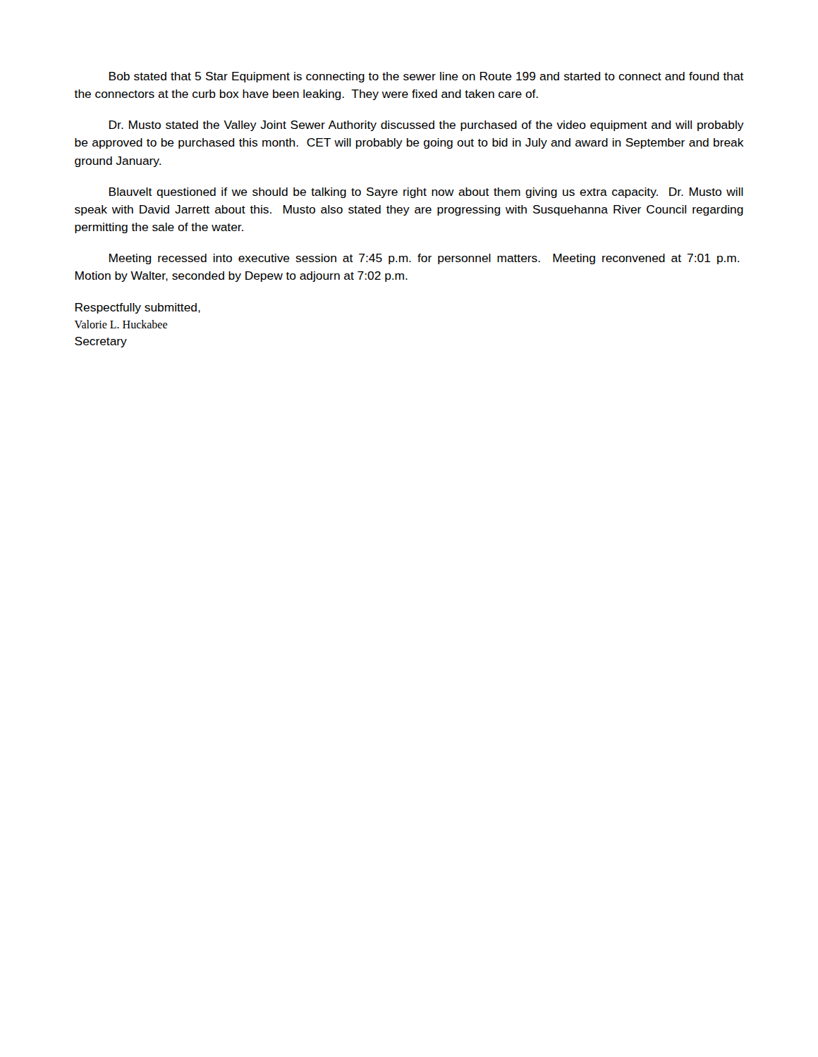Bob stated that 5 Star Equipment is connecting to the sewer line on Route 199 and started to connect and found that the connectors at the curb box have been leaking. They were fixed and taken care of.
Dr. Musto stated the Valley Joint Sewer Authority discussed the purchased of the video equipment and will probably be approved to be purchased this month. CET will probably be going out to bid in July and award in September and break ground January.
Blauvelt questioned if we should be talking to Sayre right now about them giving us extra capacity. Dr. Musto will speak with David Jarrett about this. Musto also stated they are progressing with Susquehanna River Council regarding permitting the sale of the water.
Meeting recessed into executive session at 7:45 p.m. for personnel matters. Meeting reconvened at 7:01 p.m. Motion by Walter, seconded by Depew to adjourn at 7:02 p.m.
Respectfully submitted,
Valorie L. Huckabee
Secretary